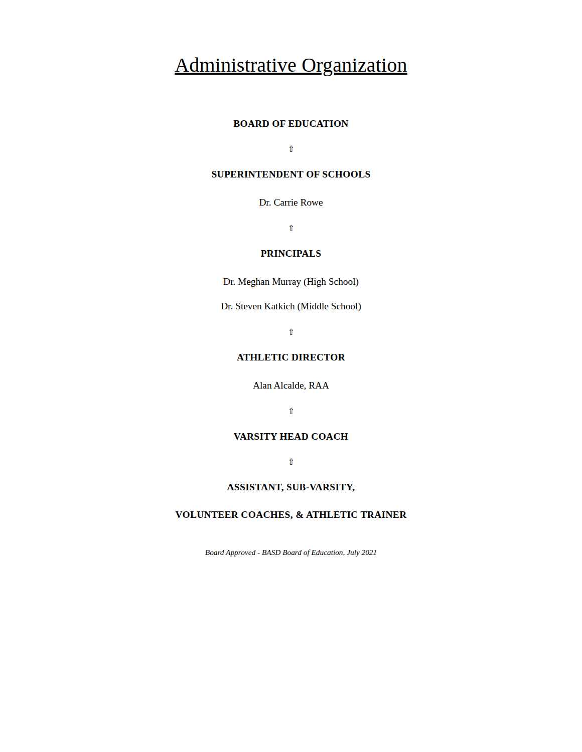Administrative Organization
BOARD OF EDUCATION
⇧
SUPERINTENDENT OF SCHOOLS
Dr. Carrie Rowe
⇧
PRINCIPALS
Dr. Meghan Murray (High School)
Dr. Steven Katkich (Middle School)
⇧
ATHLETIC DIRECTOR
Alan Alcalde, RAA
⇧
VARSITY HEAD COACH
⇧
ASSISTANT, SUB-VARSITY,
VOLUNTEER COACHES, & ATHLETIC TRAINER
Board Approved - BASD Board of Education, July 2021